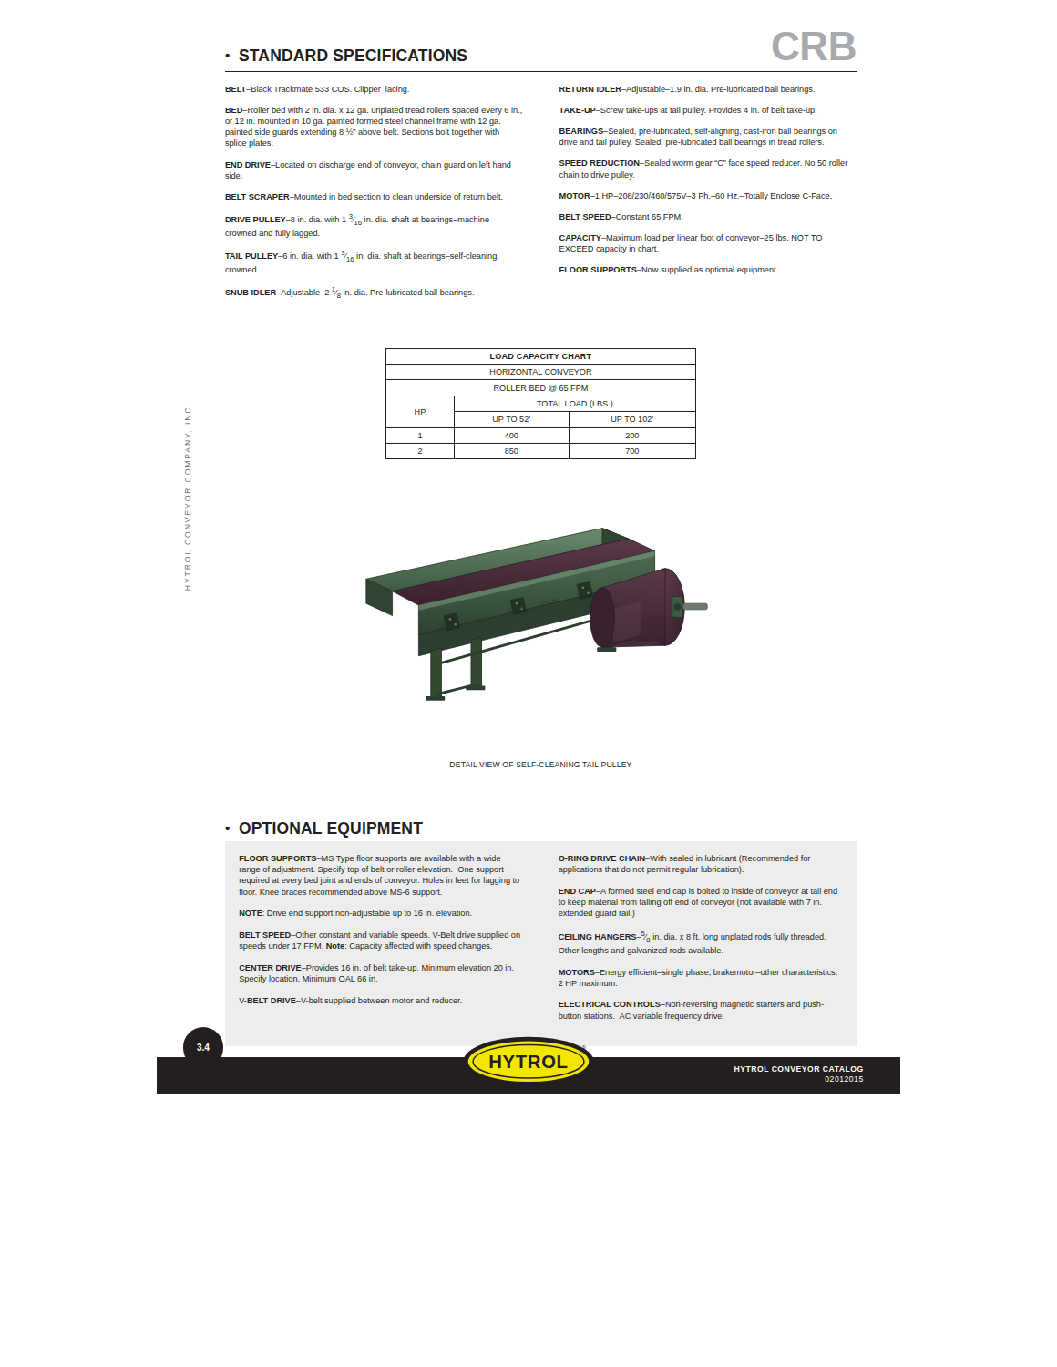HYTROL CONVEYOR COMPANY, INC.
CRB
•STANDARD SPECIFICATIONS
BELT–Black Trackmate 533 COS. Clipper lacing.
BED–Roller bed with 2 in. dia. x 12 ga. unplated tread rollers spaced every 6 in., or 12 in. mounted in 10 ga. painted formed steel channel frame with 12 ga. painted side guards extending 8 ½” above belt. Sections bolt together with splice plates.
END DRIVE–Located on discharge end of conveyor, chain guard on left hand side.
BELT SCRAPER–Mounted in bed section to clean underside of return belt.
DRIVE PULLEY–8 in. dia. with 1 3⁄16 in. dia. shaft at bearings–machine crowned and fully lagged.
TAIL PULLEY–6 in. dia. with 1 3⁄16 in. dia. shaft at bearings–self-cleaning, crowned
SNUB IDLER–Adjustable–2 1⁄8 in. dia. Pre-lubricated ball bearings.
RETURN IDLER–Adjustable–1.9 in. dia. Pre-lubricated ball bearings.
TAKE-UP–Screw take-ups at tail pulley. Provides 4 in. of belt take-up.
BEARINGS–Sealed, pre-lubricated, self-aligning, cast-iron ball bearings on drive and tail pulley. Sealed, pre-lubricated ball bearings in tread rollers.
SPEED REDUCTION–Sealed worm gear “C” face speed reducer. No 50 roller chain to drive pulley.
MOTOR–1 HP–208/230/460/575V–3 Ph.–60 Hz.–Totally Enclose C-Face.
BELT SPEED–Constant 65 FPM.
CAPACITY–Maximum load per linear foot of conveyor–25 lbs. NOT TO EXCEED capacity in chart.
FLOOR SUPPORTS–Now supplied as optional equipment.
| LOAD CAPACITY CHART |
| HORIZONTAL CONVEYOR |
| ROLLER BED @ 65 FPM |
| HP | TOTAL LOAD (LBS.) |
| UP TO 52’ | UP TO 102’ |
| 1 | 400 | 200 |
| 2 | 850 | 700 |
DETAIL VIEW OF SELF-CLEANING TAIL PULLEY
•OPTIONAL EQUIPMENT
FLOOR SUPPORTS–MS Type floor supports are available with a wide range of adjustment. Specify top of belt or roller elevation. One support required at every bed joint and ends of conveyor. Holes in feet for lagging to floor. Knee braces recommended above MS-6 support.
NOTE: Drive end support non-adjustable up to 16 in. elevation.
BELT SPEED–Other constant and variable speeds. V-Belt drive supplied on speeds under 17 FPM. Note: Capacity affected with speed changes.
CENTER DRIVE–Provides 16 in. of belt take-up. Minimum elevation 20 in. Specify location. Minimum OAL 66 in.
V-BELT DRIVE–V-belt supplied between motor and reducer.
O-RING DRIVE CHAIN–With sealed in lubricant (Recommended for applications that do not permit regular lubrication).
END CAP–A formed steel end cap is bolted to inside of conveyor at tail end to keep material from falling off end of conveyor (not available with 7 in. extended guard rail.)
CEILING HANGERS–5⁄8 in. dia. x 8 ft. long unplated rods fully threaded. Other lengths and galvanized rods available.
MOTORS–Energy efficient–single phase, brakemotor–other characteristics. 2 HP maximum.
ELECTRICAL CONTROLS–Non-reversing magnetic starters and push-button stations. AC variable frequency drive.
3.4
HYTROL ®
HYTROL CONVEYOR CATALOG
02012015